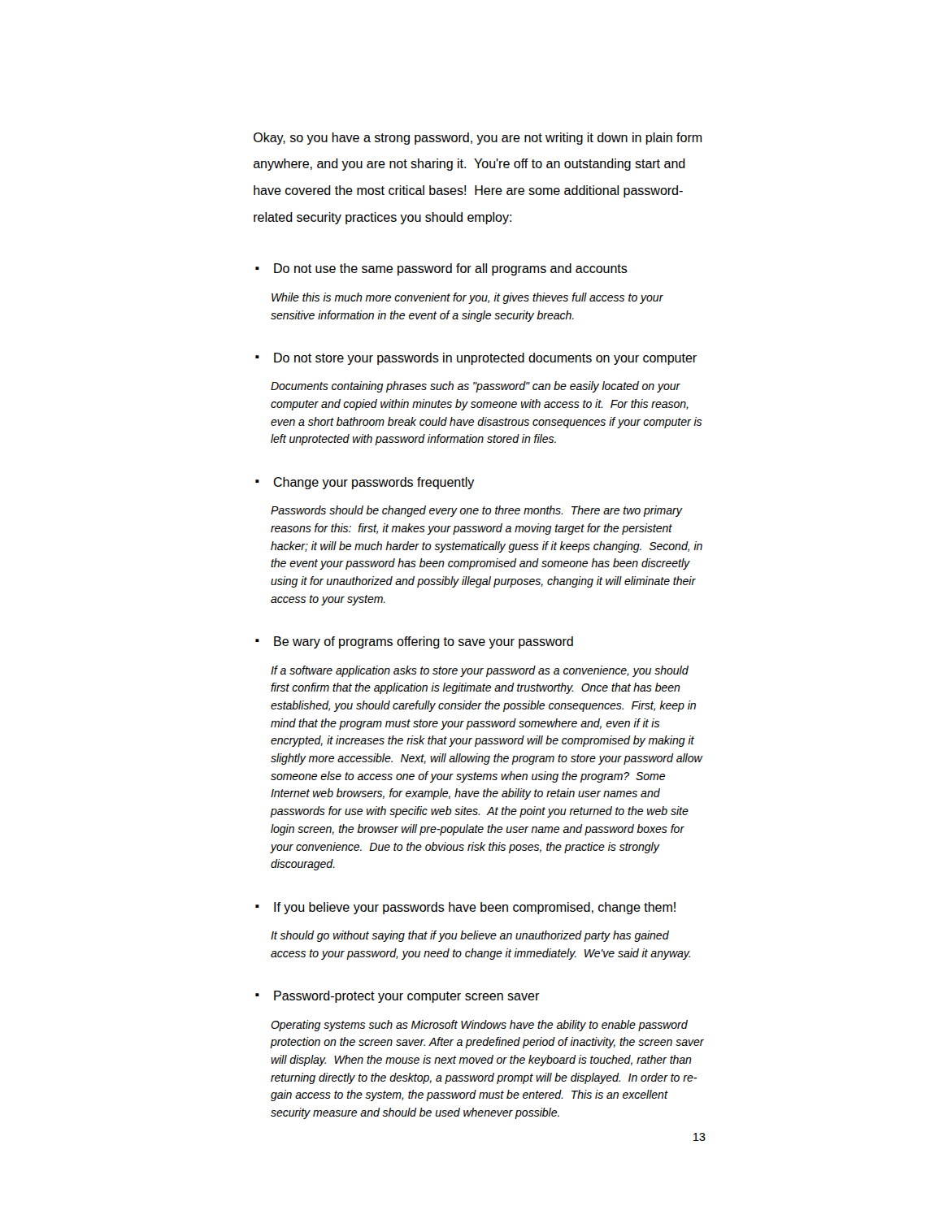Okay, so you have a strong password, you are not writing it down in plain form anywhere, and you are not sharing it. You're off to an outstanding start and have covered the most critical bases! Here are some additional password-related security practices you should employ:
Do not use the same password for all programs and accounts
While this is much more convenient for you, it gives thieves full access to your sensitive information in the event of a single security breach.
Do not store your passwords in unprotected documents on your computer
Documents containing phrases such as "password" can be easily located on your computer and copied within minutes by someone with access to it. For this reason, even a short bathroom break could have disastrous consequences if your computer is left unprotected with password information stored in files.
Change your passwords frequently
Passwords should be changed every one to three months. There are two primary reasons for this: first, it makes your password a moving target for the persistent hacker; it will be much harder to systematically guess if it keeps changing. Second, in the event your password has been compromised and someone has been discreetly using it for unauthorized and possibly illegal purposes, changing it will eliminate their access to your system.
Be wary of programs offering to save your password
If a software application asks to store your password as a convenience, you should first confirm that the application is legitimate and trustworthy. Once that has been established, you should carefully consider the possible consequences. First, keep in mind that the program must store your password somewhere and, even if it is encrypted, it increases the risk that your password will be compromised by making it slightly more accessible. Next, will allowing the program to store your password allow someone else to access one of your systems when using the program? Some Internet web browsers, for example, have the ability to retain user names and passwords for use with specific web sites. At the point you returned to the web site login screen, the browser will pre-populate the user name and password boxes for your convenience. Due to the obvious risk this poses, the practice is strongly discouraged.
If you believe your passwords have been compromised, change them!
It should go without saying that if you believe an unauthorized party has gained access to your password, you need to change it immediately. We've said it anyway.
Password-protect your computer screen saver
Operating systems such as Microsoft Windows have the ability to enable password protection on the screen saver. After a predefined period of inactivity, the screen saver will display. When the mouse is next moved or the keyboard is touched, rather than returning directly to the desktop, a password prompt will be displayed. In order to re-gain access to the system, the password must be entered. This is an excellent security measure and should be used whenever possible.
13